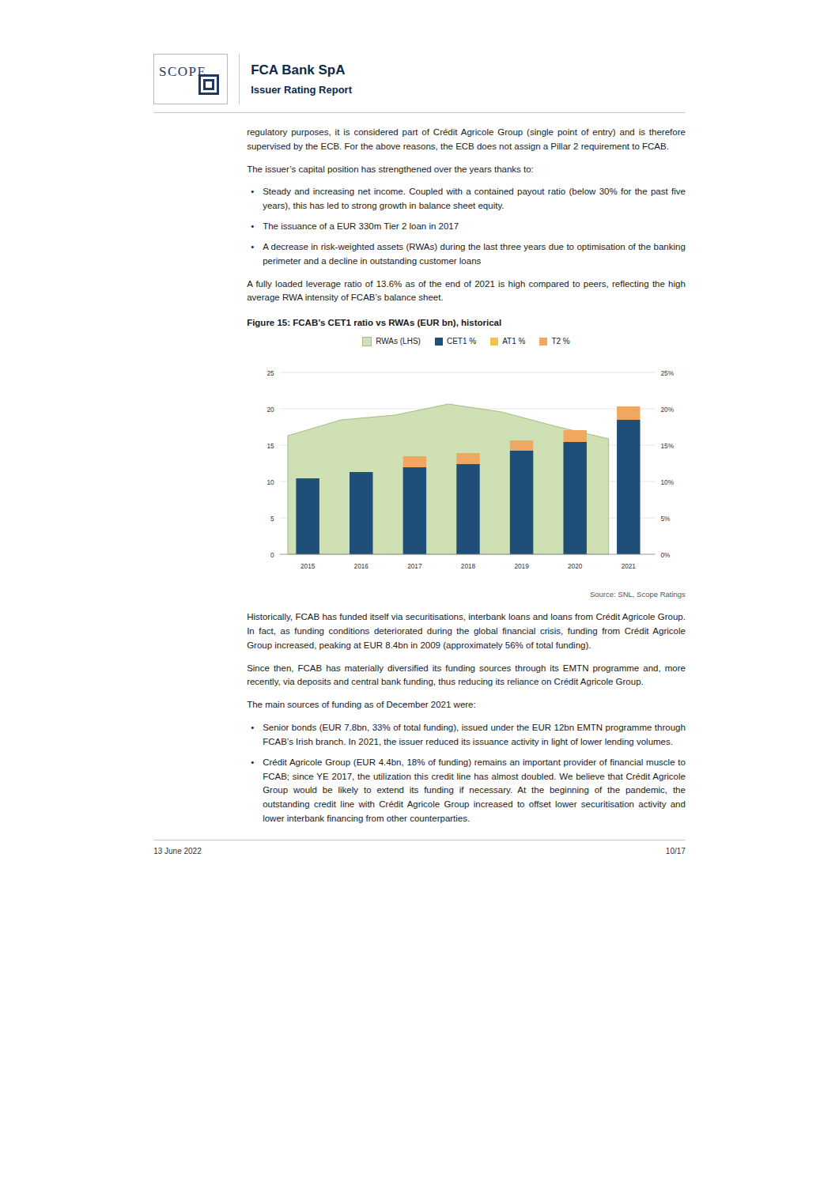SCOPE
FCA Bank SpA
Issuer Rating Report
regulatory purposes, it is considered part of Crédit Agricole Group (single point of entry) and is therefore supervised by the ECB. For the above reasons, the ECB does not assign a Pillar 2 requirement to FCAB.
The issuer’s capital position has strengthened over the years thanks to:
Steady and increasing net income. Coupled with a contained payout ratio (below 30% for the past five years), this has led to strong growth in balance sheet equity.
The issuance of a EUR 330m Tier 2 loan in 2017
A decrease in risk-weighted assets (RWAs) during the last three years due to optimisation of the banking perimeter and a decline in outstanding customer loans
A fully loaded leverage ratio of 13.6% as of the end of 2021 is high compared to peers, reflecting the high average RWA intensity of FCAB’s balance sheet.
Figure 15: FCAB’s CET1 ratio vs RWAs (EUR bn), historical
RWAs (LHS) CET1 % AT1 % T2 %
0 5 10 15 20 25 0% 5% 10% 15% 20% 25% 2015 2016 2017 2018 2019 2020 2021
Source: SNL, Scope Ratings
Historically, FCAB has funded itself via securitisations, interbank loans and loans from Crédit Agricole Group. In fact, as funding conditions deteriorated during the global financial crisis, funding from Crédit Agricole Group increased, peaking at EUR 8.4bn in 2009 (approximately 56% of total funding).
Since then, FCAB has materially diversified its funding sources through its EMTN programme and, more recently, via deposits and central bank funding, thus reducing its reliance on Crédit Agricole Group.
The main sources of funding as of December 2021 were:
Senior bonds (EUR 7.8bn, 33% of total funding), issued under the EUR 12bn EMTN programme through FCAB’s Irish branch. In 2021, the issuer reduced its issuance activity in light of lower lending volumes.
Crédit Agricole Group (EUR 4.4bn, 18% of funding) remains an important provider of financial muscle to FCAB; since YE 2017, the utilization this credit line has almost doubled. We believe that Crédit Agricole Group would be likely to extend its funding if necessary. At the beginning of the pandemic, the outstanding credit line with Crédit Agricole Group increased to offset lower securitisation activity and lower interbank financing from other counterparties.
13 June 2022
10/17